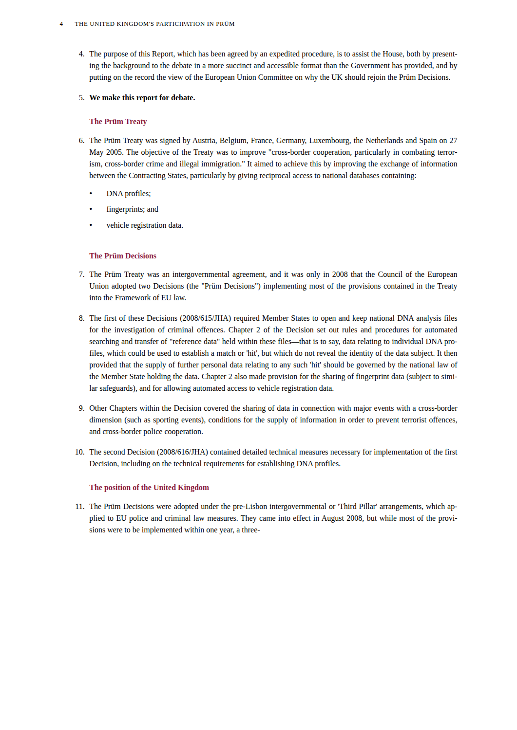4 The United Kingdom's Participation in Prüm
The purpose of this Report, which has been agreed by an expedited procedure, is to assist the House, both by presenting the background to the debate in a more succinct and accessible format than the Government has provided, and by putting on the record the view of the European Union Committee on why the UK should rejoin the Prüm Decisions.
We make this report for debate.
The Prüm Treaty
The Prüm Treaty was signed by Austria, Belgium, France, Germany, Luxembourg, the Netherlands and Spain on 27 May 2005. The objective of the Treaty was to improve "cross-border cooperation, particularly in combating terrorism, cross-border crime and illegal immigration." It aimed to achieve this by improving the exchange of information between the Contracting States, particularly by giving reciprocal access to national databases containing:
DNA profiles;
fingerprints; and
vehicle registration data.
The Prüm Decisions
The Prüm Treaty was an intergovernmental agreement, and it was only in 2008 that the Council of the European Union adopted two Decisions (the "Prüm Decisions") implementing most of the provisions contained in the Treaty into the Framework of EU law.
The first of these Decisions (2008/615/JHA) required Member States to open and keep national DNA analysis files for the investigation of criminal offences. Chapter 2 of the Decision set out rules and procedures for automated searching and transfer of "reference data" held within these files—that is to say, data relating to individual DNA profiles, which could be used to establish a match or 'hit', but which do not reveal the identity of the data subject. It then provided that the supply of further personal data relating to any such 'hit' should be governed by the national law of the Member State holding the data. Chapter 2 also made provision for the sharing of fingerprint data (subject to similar safeguards), and for allowing automated access to vehicle registration data.
Other Chapters within the Decision covered the sharing of data in connection with major events with a cross-border dimension (such as sporting events), conditions for the supply of information in order to prevent terrorist offences, and cross-border police cooperation.
The second Decision (2008/616/JHA) contained detailed technical measures necessary for implementation of the first Decision, including on the technical requirements for establishing DNA profiles.
The position of the United Kingdom
The Prüm Decisions were adopted under the pre-Lisbon intergovernmental or 'Third Pillar' arrangements, which applied to EU police and criminal law measures. They came into effect in August 2008, but while most of the provisions were to be implemented within one year, a three-